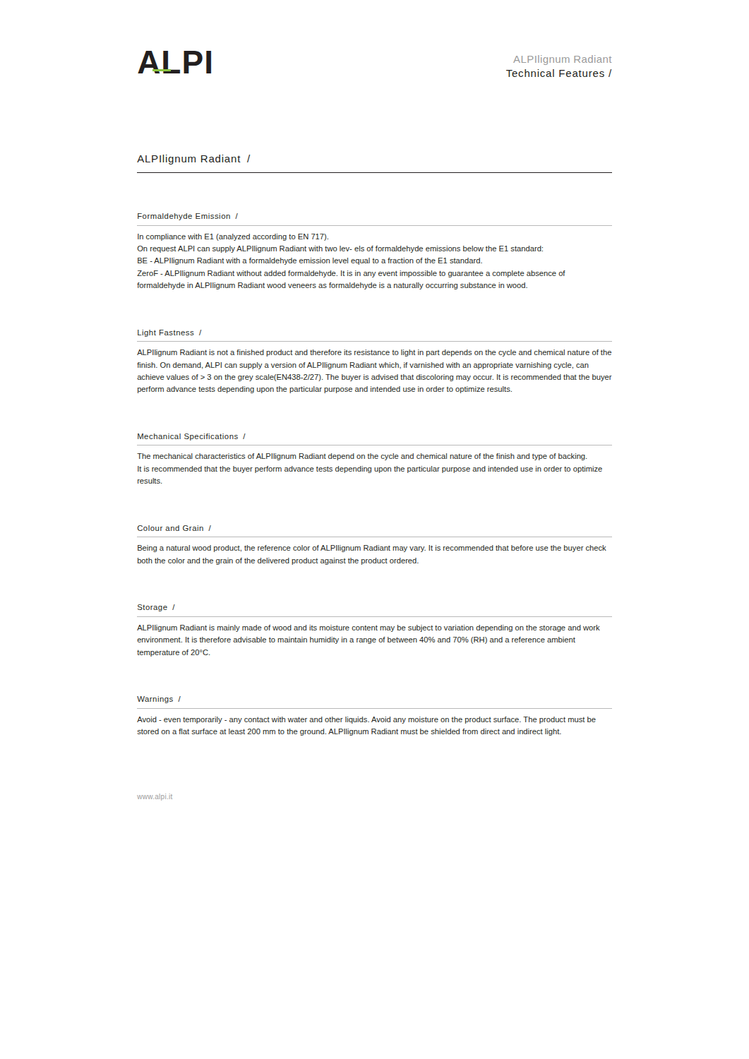ALPI
ALPIlignum Radiant
Technical Features /
ALPIlignum Radiant /
Formaldehyde Emission /
In compliance with E1 (analyzed according to EN 717).
On request ALPI can supply ALPIlignum Radiant with two lev- els of formaldehyde emissions below the E1 standard:
BE - ALPIlignum Radiant with a formaldehyde emission level equal to a fraction of the E1 standard.
ZeroF - ALPIlignum Radiant without added formaldehyde. It is in any event impossible to guarantee a complete absence of formaldehyde in ALPIlignum Radiant wood veneers as formaldehyde is a naturally occurring substance in wood.
Light Fastness /
ALPIlignum Radiant is not a finished product and therefore its resistance to light in part depends on the cycle and chemical nature of the finish. On demand, ALPI can supply a version of ALPIlignum Radiant which, if varnished with an appropriate varnishing cycle, can achieve values of > 3 on the grey scale(EN438-2/27). The buyer is advised that discoloring may occur. It is recommended that the buyer perform advance tests depending upon the particular purpose and intended use in order to optimize results.
Mechanical Specifications /
The mechanical characteristics of ALPIlignum Radiant depend on the cycle and chemical nature of the finish and type of backing.
It is recommended that the buyer perform advance tests depending upon the particular purpose and intended use in order to optimize results.
Colour and Grain /
Being a natural wood product, the reference color of ALPIlignum Radiant may vary. It is recommended that before use the buyer check both the color and the grain of the delivered product against the product ordered.
Storage /
ALPIlignum Radiant is mainly made of wood and its moisture content may be subject to variation depending on the storage and work environment. It is therefore advisable to maintain humidity in a range of between 40% and 70% (RH) and a reference ambient temperature of 20°C.
Warnings /
Avoid - even temporarily - any contact with water and other liquids. Avoid any moisture on the product surface. The product must be stored on a flat surface at least 200 mm to the ground. ALPIlignum Radiant must be shielded from direct and indirect light.
www.alpi.it